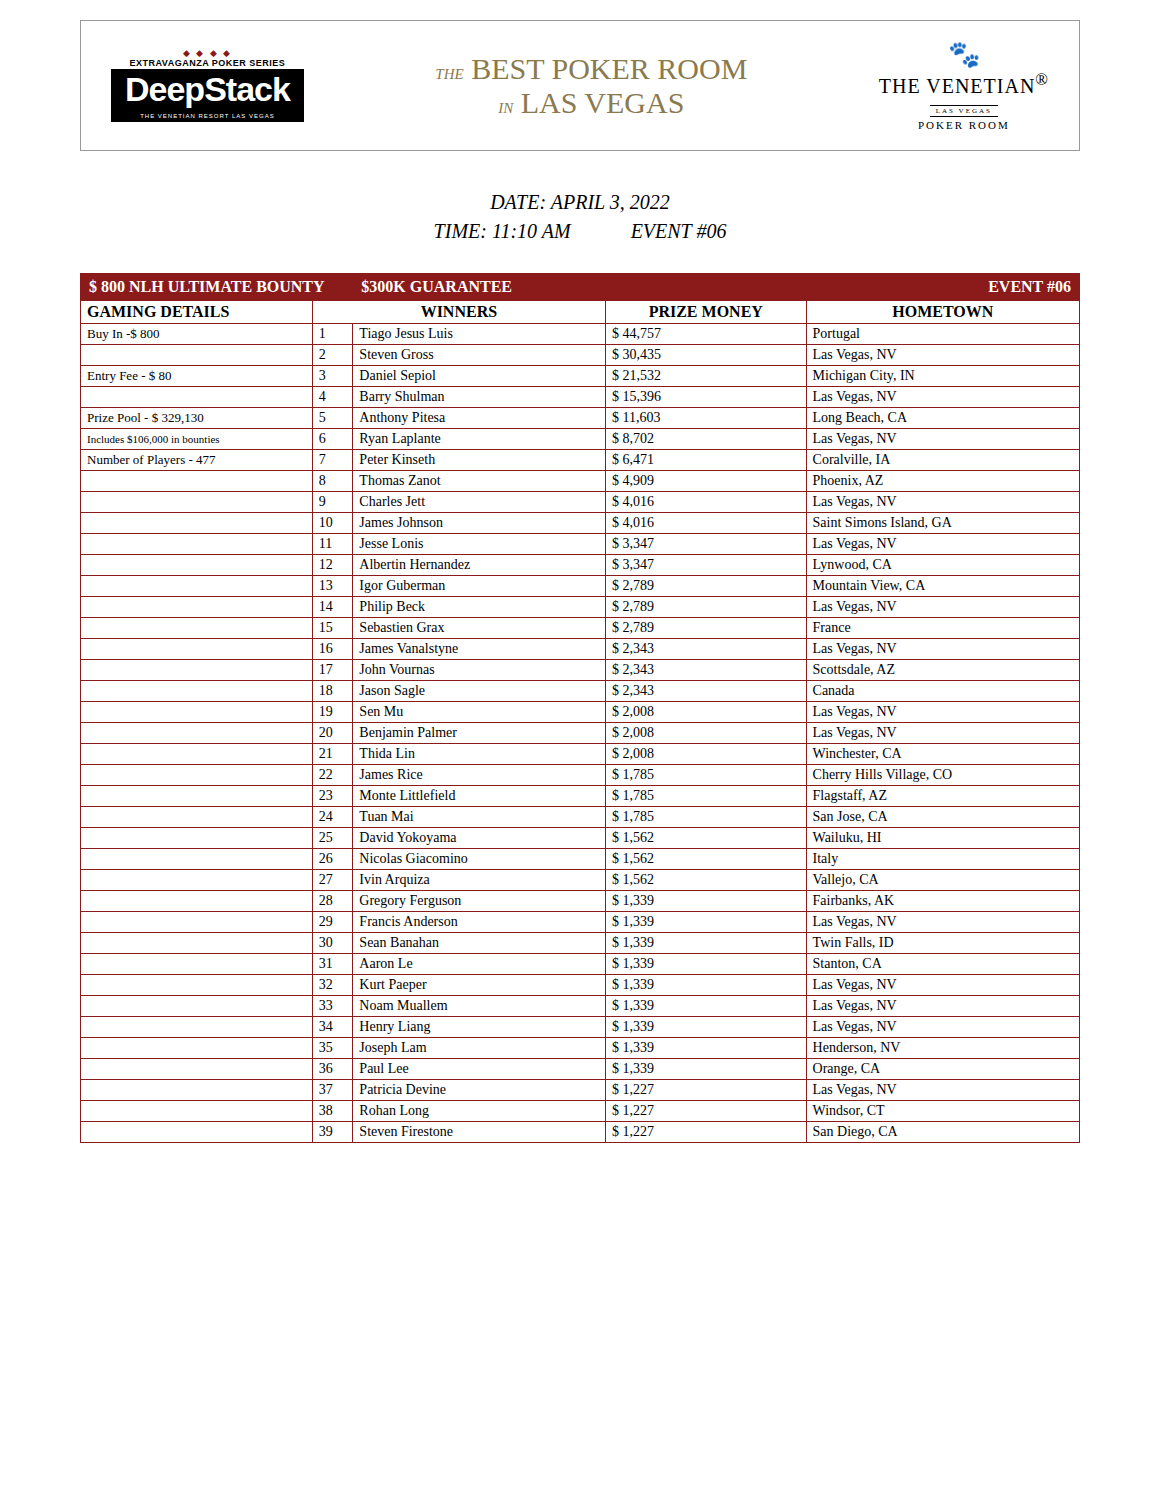◆ ◆ ◆ ◆
EXTRAVAGANZA POKER SERIES
DeepStack
THE VENETIAN RESORT LAS VEGAS
the BEST POKER ROOM
in LAS VEGAS
🐾
THE VENETIAN®
LAS VEGAS
POKER ROOM
DATE: APRIL 3, 2022
TIME: 11:10 AM EVENT #06
| $ 800 NLH ULTIMATE BOUNTY | $300K GUARANTEE | EVENT #06 |
| GAMING DETAILS | WINNERS | PRIZE MONEY | HOMETOWN |
| Buy In -$ 800 | 1 | Tiago Jesus Luis | $ 44,757 | Portugal |
| | 2 | Steven Gross | $ 30,435 | Las Vegas, NV |
| Entry Fee - $ 80 | 3 | Daniel Sepiol | $ 21,532 | Michigan City, IN |
| | 4 | Barry Shulman | $ 15,396 | Las Vegas, NV |
| Prize Pool - $ 329,130 | 5 | Anthony Pitesa | $ 11,603 | Long Beach, CA |
| Includes $106,000 in bounties | 6 | Ryan Laplante | $ 8,702 | Las Vegas, NV |
| Number of Players - 477 | 7 | Peter Kinseth | $ 6,471 | Coralville, IA |
| | 8 | Thomas Zanot | $ 4,909 | Phoenix, AZ |
| | 9 | Charles Jett | $ 4,016 | Las Vegas, NV |
| | 10 | James Johnson | $ 4,016 | Saint Simons Island, GA |
| | 11 | Jesse Lonis | $ 3,347 | Las Vegas, NV |
| | 12 | Albertin Hernandez | $ 3,347 | Lynwood, CA |
| | 13 | Igor Guberman | $ 2,789 | Mountain View, CA |
| | 14 | Philip Beck | $ 2,789 | Las Vegas, NV |
| | 15 | Sebastien Grax | $ 2,789 | France |
| | 16 | James Vanalstyne | $ 2,343 | Las Vegas, NV |
| | 17 | John Vournas | $ 2,343 | Scottsdale, AZ |
| | 18 | Jason Sagle | $ 2,343 | Canada |
| | 19 | Sen Mu | $ 2,008 | Las Vegas, NV |
| | 20 | Benjamin Palmer | $ 2,008 | Las Vegas, NV |
| | 21 | Thida Lin | $ 2,008 | Winchester, CA |
| | 22 | James Rice | $ 1,785 | Cherry Hills Village, CO |
| | 23 | Monte Littlefield | $ 1,785 | Flagstaff, AZ |
| | 24 | Tuan Mai | $ 1,785 | San Jose, CA |
| | 25 | David Yokoyama | $ 1,562 | Wailuku, HI |
| | 26 | Nicolas Giacomino | $ 1,562 | Italy |
| | 27 | Ivin Arquiza | $ 1,562 | Vallejo, CA |
| | 28 | Gregory Ferguson | $ 1,339 | Fairbanks, AK |
| | 29 | Francis Anderson | $ 1,339 | Las Vegas, NV |
| | 30 | Sean Banahan | $ 1,339 | Twin Falls, ID |
| | 31 | Aaron Le | $ 1,339 | Stanton, CA |
| | 32 | Kurt Paeper | $ 1,339 | Las Vegas, NV |
| | 33 | Noam Muallem | $ 1,339 | Las Vegas, NV |
| | 34 | Henry Liang | $ 1,339 | Las Vegas, NV |
| | 35 | Joseph Lam | $ 1,339 | Henderson, NV |
| | 36 | Paul Lee | $ 1,339 | Orange, CA |
| | 37 | Patricia Devine | $ 1,227 | Las Vegas, NV |
| | 38 | Rohan Long | $ 1,227 | Windsor, CT |
| | 39 | Steven Firestone | $ 1,227 | San Diego, CA |